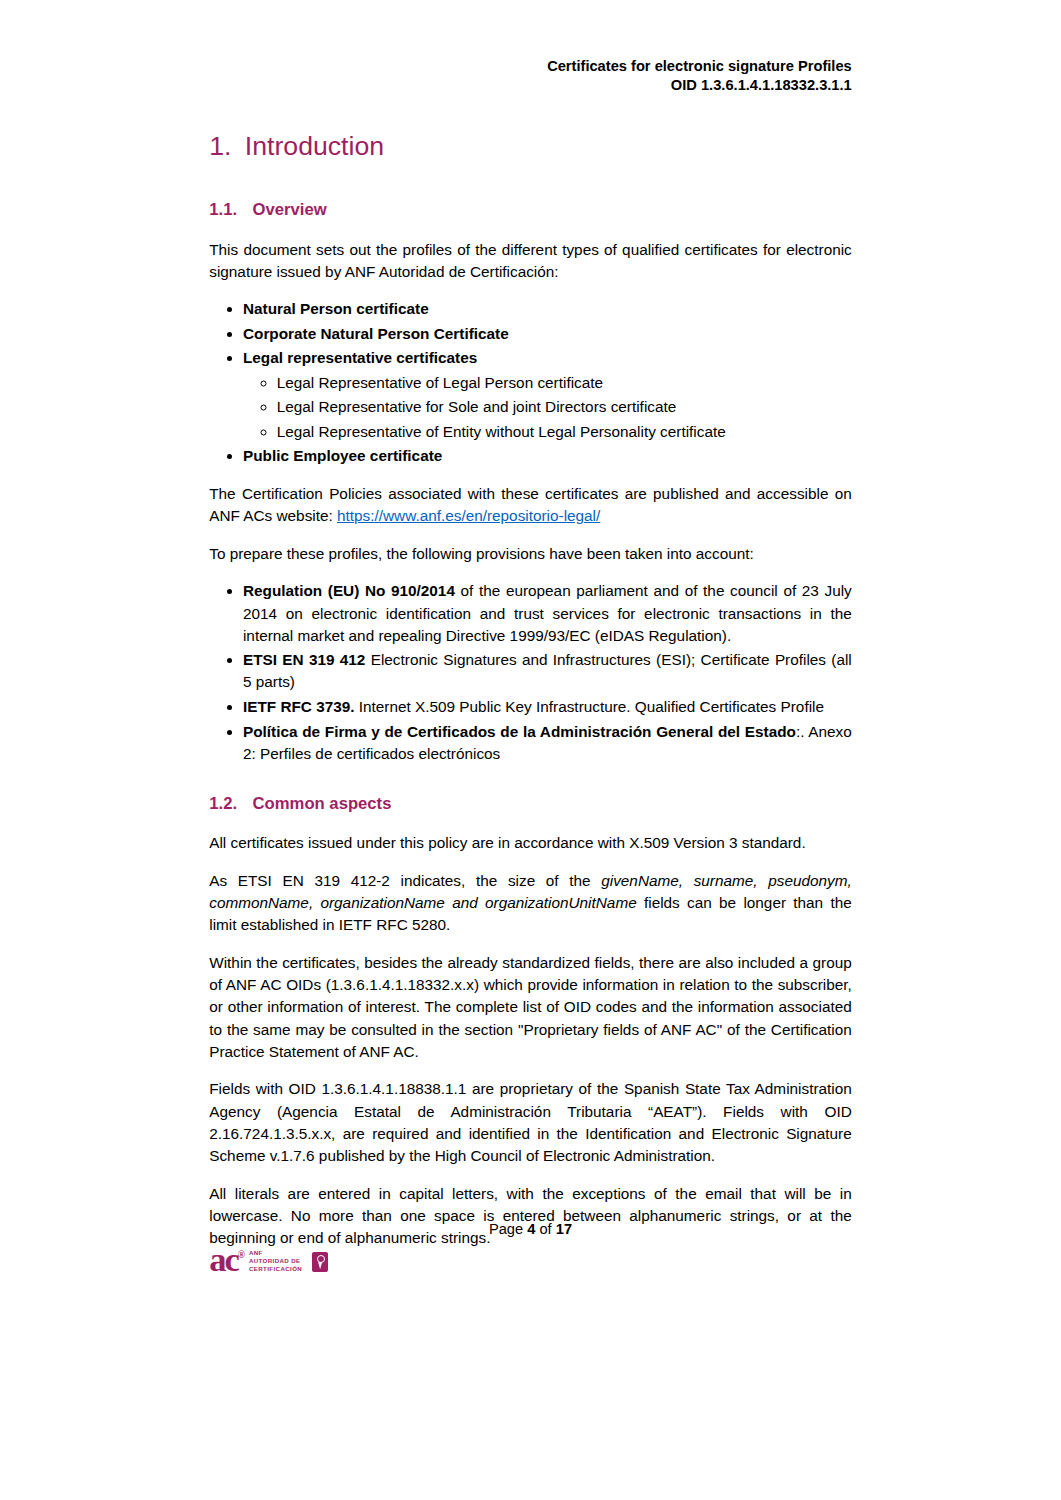Certificates for electronic signature Profiles
OID 1.3.6.1.4.1.18332.3.1.1
1. Introduction
1.1. Overview
This document sets out the profiles of the different types of qualified certificates for electronic signature issued by ANF Autoridad de Certificación:
Natural Person certificate
Corporate Natural Person Certificate
Legal representative certificates
Legal Representative of Legal Person certificate
Legal Representative for Sole and joint Directors certificate
Legal Representative of Entity without Legal Personality certificate
Public Employee certificate
The Certification Policies associated with these certificates are published and accessible on ANF ACs website: https://www.anf.es/en/repositorio-legal/
To prepare these profiles, the following provisions have been taken into account:
Regulation (EU) No 910/2014 of the european parliament and of the council of 23 July 2014 on electronic identification and trust services for electronic transactions in the internal market and repealing Directive 1999/93/EC (eIDAS Regulation).
ETSI EN 319 412 Electronic Signatures and Infrastructures (ESI); Certificate Profiles (all 5 parts)
IETF RFC 3739. Internet X.509 Public Key Infrastructure. Qualified Certificates Profile
Política de Firma y de Certificados de la Administración General del Estado:. Anexo 2: Perfiles de certificados electrónicos
1.2. Common aspects
All certificates issued under this policy are in accordance with X.509 Version 3 standard.
As ETSI EN 319 412-2 indicates, the size of the givenName, surname, pseudonym, commonName, organizationName and organizationUnitName fields can be longer than the limit established in IETF RFC 5280.
Within the certificates, besides the already standardized fields, there are also included a group of ANF AC OIDs (1.3.6.1.4.1.18332.x.x) which provide information in relation to the subscriber, or other information of interest. The complete list of OID codes and the information associated to the same may be consulted in the section "Proprietary fields of ANF AC" of the Certification Practice Statement of ANF AC.
Fields with OID 1.3.6.1.4.1.18838.1.1 are proprietary of the Spanish State Tax Administration Agency (Agencia Estatal de Administración Tributaria “AEAT”). Fields with OID 2.16.724.1.3.5.x.x, are required and identified in the Identification and Electronic Signature Scheme v.1.7.6 published by the High Council of Electronic Administration.
All literals are entered in capital letters, with the exceptions of the email that will be in lowercase. No more than one space is entered between alphanumeric strings, or at the beginning or end of alphanumeric strings.
Page 4 of 17
ac® ANF
Autoridad de
Certificación